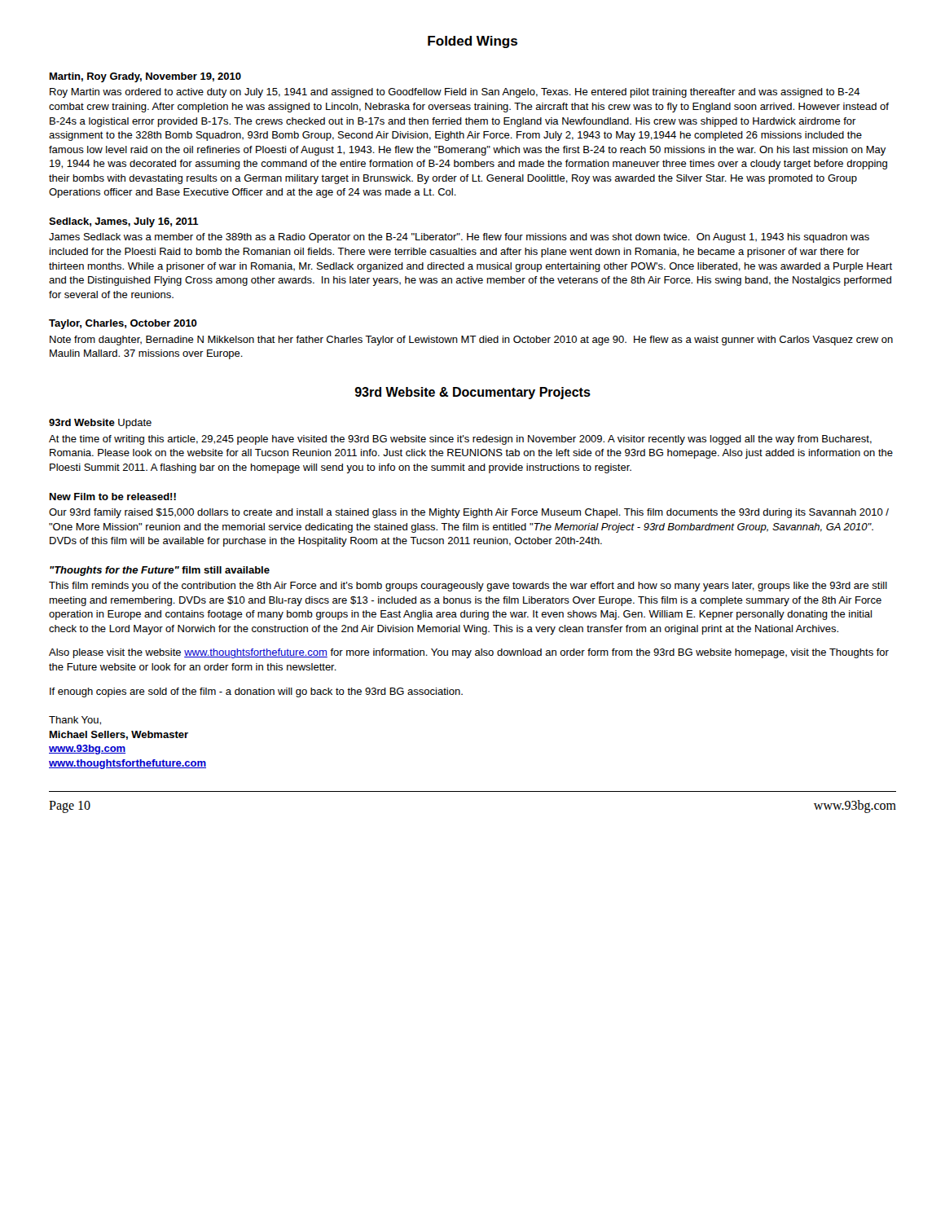Folded Wings
Martin, Roy Grady, November 19, 2010
Roy Martin was ordered to active duty on July 15, 1941 and assigned to Goodfellow Field in San Angelo, Texas. He entered pilot training thereafter and was assigned to B-24 combat crew training. After completion he was assigned to Lincoln, Nebraska for overseas training. The aircraft that his crew was to fly to England soon arrived. However instead of B-24s a logistical error provided B-17s. The crews checked out in B-17s and then ferried them to England via Newfoundland. His crew was shipped to Hardwick airdrome for assignment to the 328th Bomb Squadron, 93rd Bomb Group, Second Air Division, Eighth Air Force. From July 2, 1943 to May 19,1944 he completed 26 missions included the famous low level raid on the oil refineries of Ploesti of August 1, 1943. He flew the "Bomerang" which was the first B-24 to reach 50 missions in the war. On his last mission on May 19, 1944 he was decorated for assuming the command of the entire formation of B-24 bombers and made the formation maneuver three times over a cloudy target before dropping their bombs with devastating results on a German military target in Brunswick. By order of Lt. General Doolittle, Roy was awarded the Silver Star. He was promoted to Group Operations officer and Base Executive Officer and at the age of 24 was made a Lt. Col.
Sedlack, James, July 16, 2011
James Sedlack was a member of the 389th as a Radio Operator on the B-24 "Liberator". He flew four missions and was shot down twice. On August 1, 1943 his squadron was included for the Ploesti Raid to bomb the Romanian oil fields. There were terrible casualties and after his plane went down in Romania, he became a prisoner of war there for thirteen months. While a prisoner of war in Romania, Mr. Sedlack organized and directed a musical group entertaining other POW's. Once liberated, he was awarded a Purple Heart and the Distinguished Flying Cross among other awards. In his later years, he was an active member of the veterans of the 8th Air Force. His swing band, the Nostalgics performed for several of the reunions.
Taylor, Charles, October 2010
Note from daughter, Bernadine N Mikkelson that her father Charles Taylor of Lewistown MT died in October 2010 at age 90. He flew as a waist gunner with Carlos Vasquez crew on Maulin Mallard. 37 missions over Europe.
93rd Website & Documentary Projects
93rd Website Update
At the time of writing this article, 29,245 people have visited the 93rd BG website since it's redesign in November 2009. A visitor recently was logged all the way from Bucharest, Romania. Please look on the website for all Tucson Reunion 2011 info. Just click the REUNIONS tab on the left side of the 93rd BG homepage. Also just added is information on the Ploesti Summit 2011. A flashing bar on the homepage will send you to info on the summit and provide instructions to register.
New Film to be released!!
Our 93rd family raised $15,000 dollars to create and install a stained glass in the Mighty Eighth Air Force Museum Chapel. This film documents the 93rd during its Savannah 2010 / "One More Mission" reunion and the memorial service dedicating the stained glass. The film is entitled "The Memorial Project - 93rd Bombardment Group, Savannah, GA 2010". DVDs of this film will be available for purchase in the Hospitality Room at the Tucson 2011 reunion, October 20th-24th.
"Thoughts for the Future" film still available
This film reminds you of the contribution the 8th Air Force and it's bomb groups courageously gave towards the war effort and how so many years later, groups like the 93rd are still meeting and remembering. DVDs are $10 and Blu-ray discs are $13 - included as a bonus is the film Liberators Over Europe. This film is a complete summary of the 8th Air Force operation in Europe and contains footage of many bomb groups in the East Anglia area during the war. It even shows Maj. Gen. William E. Kepner personally donating the initial check to the Lord Mayor of Norwich for the construction of the 2nd Air Division Memorial Wing. This is a very clean transfer from an original print at the National Archives.
Also please visit the website www.thoughtsforthefuture.com for more information. You may also download an order form from the 93rd BG website homepage, visit the Thoughts for the Future website or look for an order form in this newsletter.
If enough copies are sold of the film - a donation will go back to the 93rd BG association.
Thank You,
Michael Sellers, Webmaster
www.93bg.com
www.thoughtsforthefuture.com
Page 10 www.93bg.com